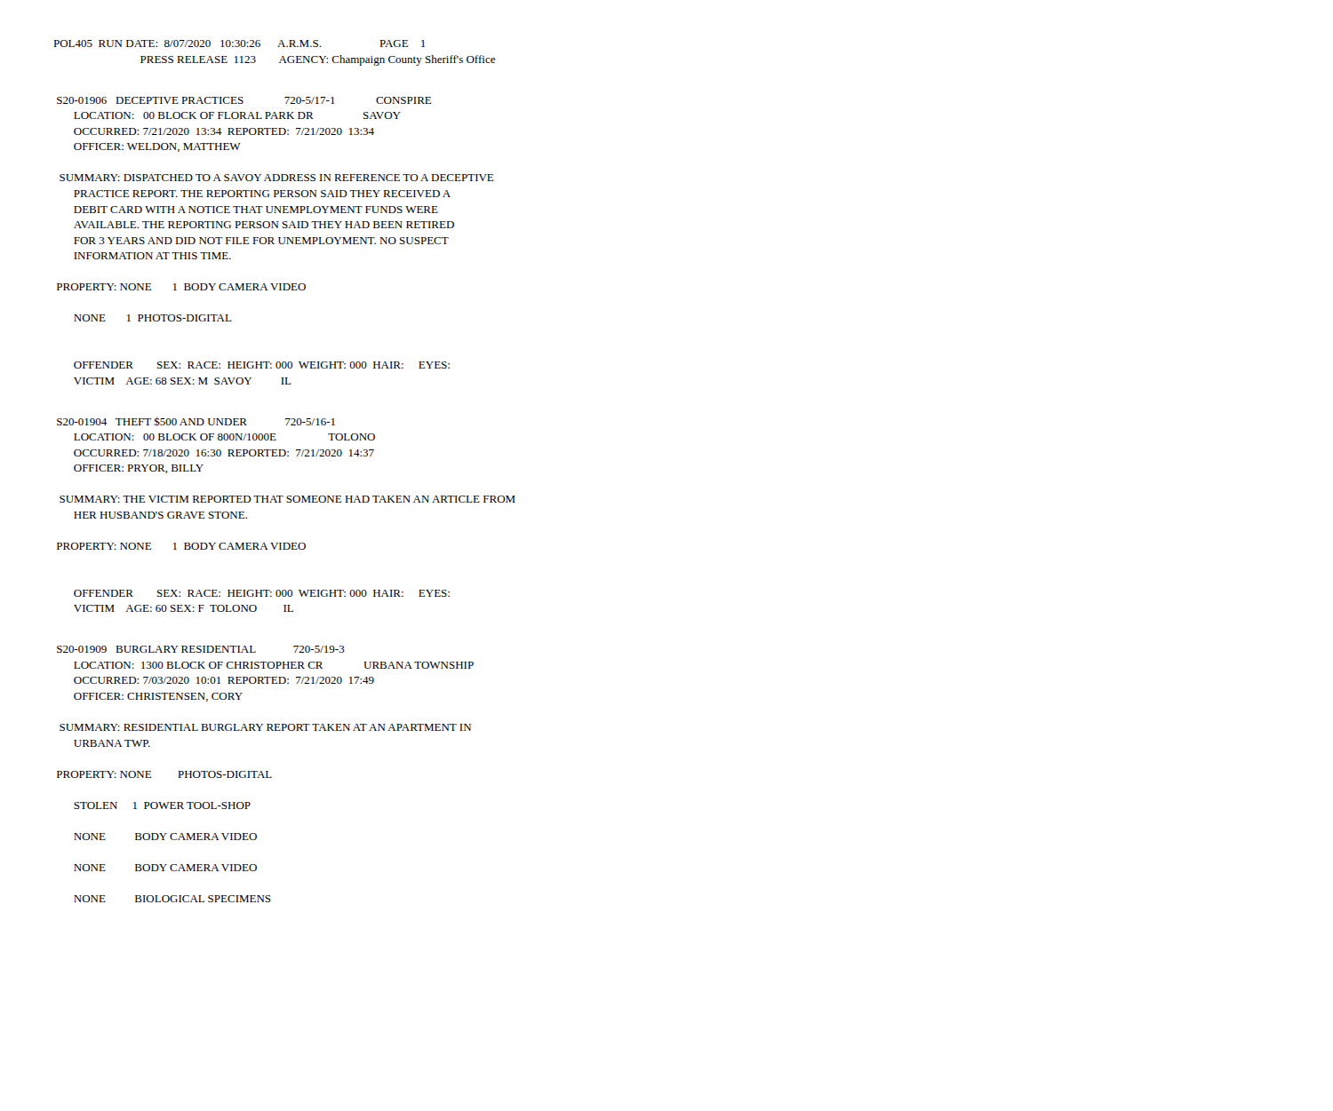POL405  RUN DATE:  8/07/2020   10:30:26      A.R.M.S.                    PAGE    1
                              PRESS RELEASE  1123        AGENCY: Champaign County Sheriff's Office
 S20-01906   DECEPTIVE PRACTICES              720-5/17-1              CONSPIRE
       LOCATION:   00 BLOCK OF FLORAL PARK DR                 SAVOY
       OCCURRED: 7/21/2020  13:34  REPORTED:  7/21/2020  13:34
       OFFICER: WELDON, MATTHEW

  SUMMARY: DISPATCHED TO A SAVOY ADDRESS IN REFERENCE TO A DECEPTIVE
       PRACTICE REPORT. THE REPORTING PERSON SAID THEY RECEIVED A
       DEBIT CARD WITH A NOTICE THAT UNEMPLOYMENT FUNDS WERE
       AVAILABLE. THE REPORTING PERSON SAID THEY HAD BEEN RETIRED
       FOR 3 YEARS AND DID NOT FILE FOR UNEMPLOYMENT. NO SUSPECT
       INFORMATION AT THIS TIME.

 PROPERTY: NONE       1  BODY CAMERA VIDEO

       NONE       1  PHOTOS-DIGITAL


       OFFENDER        SEX:  RACE:  HEIGHT: 000  WEIGHT: 000  HAIR:     EYES:
       VICTIM    AGE: 68 SEX: M  SAVOY          IL
 S20-01904   THEFT $500 AND UNDER             720-5/16-1
       LOCATION:   00 BLOCK OF 800N/1000E                  TOLONO
       OCCURRED: 7/18/2020  16:30  REPORTED:  7/21/2020  14:37
       OFFICER: PRYOR, BILLY

  SUMMARY: THE VICTIM REPORTED THAT SOMEONE HAD TAKEN AN ARTICLE FROM
       HER HUSBAND'S GRAVE STONE.

 PROPERTY: NONE       1  BODY CAMERA VIDEO


       OFFENDER        SEX:  RACE:  HEIGHT: 000  WEIGHT: 000  HAIR:     EYES:
       VICTIM    AGE: 60 SEX: F  TOLONO         IL
 S20-01909   BURGLARY RESIDENTIAL             720-5/19-3
       LOCATION:  1300 BLOCK OF CHRISTOPHER CR              URBANA TOWNSHIP
       OCCURRED: 7/03/2020  10:01  REPORTED:  7/21/2020  17:49
       OFFICER: CHRISTENSEN, CORY

  SUMMARY: RESIDENTIAL BURGLARY REPORT TAKEN AT AN APARTMENT IN
       URBANA TWP.

 PROPERTY: NONE         PHOTOS-DIGITAL

       STOLEN     1  POWER TOOL-SHOP

       NONE          BODY CAMERA VIDEO

       NONE          BODY CAMERA VIDEO

       NONE          BIOLOGICAL SPECIMENS